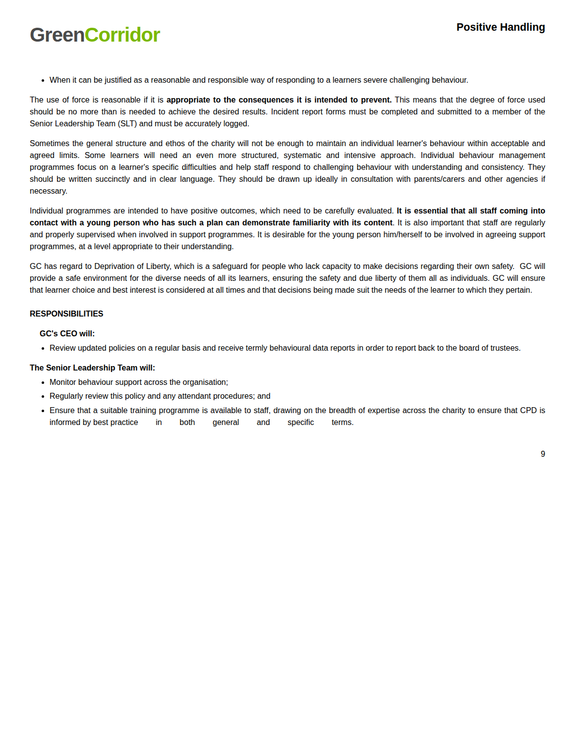Positive Handling
Green Corridor
When it can be justified as a reasonable and responsible way of responding to a learners severe challenging behaviour.
The use of force is reasonable if it is appropriate to the consequences it is intended to prevent. This means that the degree of force used should be no more than is needed to achieve the desired results. Incident report forms must be completed and submitted to a member of the Senior Leadership Team (SLT) and must be accurately logged.
Sometimes the general structure and ethos of the charity will not be enough to maintain an individual learner's behaviour within acceptable and agreed limits. Some learners will need an even more structured, systematic and intensive approach. Individual behaviour management programmes focus on a learner's specific difficulties and help staff respond to challenging behaviour with understanding and consistency. They should be written succinctly and in clear language. They should be drawn up ideally in consultation with parents/carers and other agencies if necessary.
Individual programmes are intended to have positive outcomes, which need to be carefully evaluated. It is essential that all staff coming into contact with a young person who has such a plan can demonstrate familiarity with its content. It is also important that staff are regularly and properly supervised when involved in support programmes. It is desirable for the young person him/herself to be involved in agreeing support programmes, at a level appropriate to their understanding.
GC has regard to Deprivation of Liberty, which is a safeguard for people who lack capacity to make decisions regarding their own safety. GC will provide a safe environment for the diverse needs of all its learners, ensuring the safety and due liberty of them all as individuals. GC will ensure that learner choice and best interest is considered at all times and that decisions being made suit the needs of the learner to which they pertain.
RESPONSIBILITIES
GC's CEO will:
Review updated policies on a regular basis and receive termly behavioural data reports in order to report back to the board of trustees.
The Senior Leadership Team will:
Monitor behaviour support across the organisation;
Regularly review this policy and any attendant procedures; and
Ensure that a suitable training programme is available to staff, drawing on the breadth of expertise across the charity to ensure that CPD is informed by best practice in both general and specific terms.
9